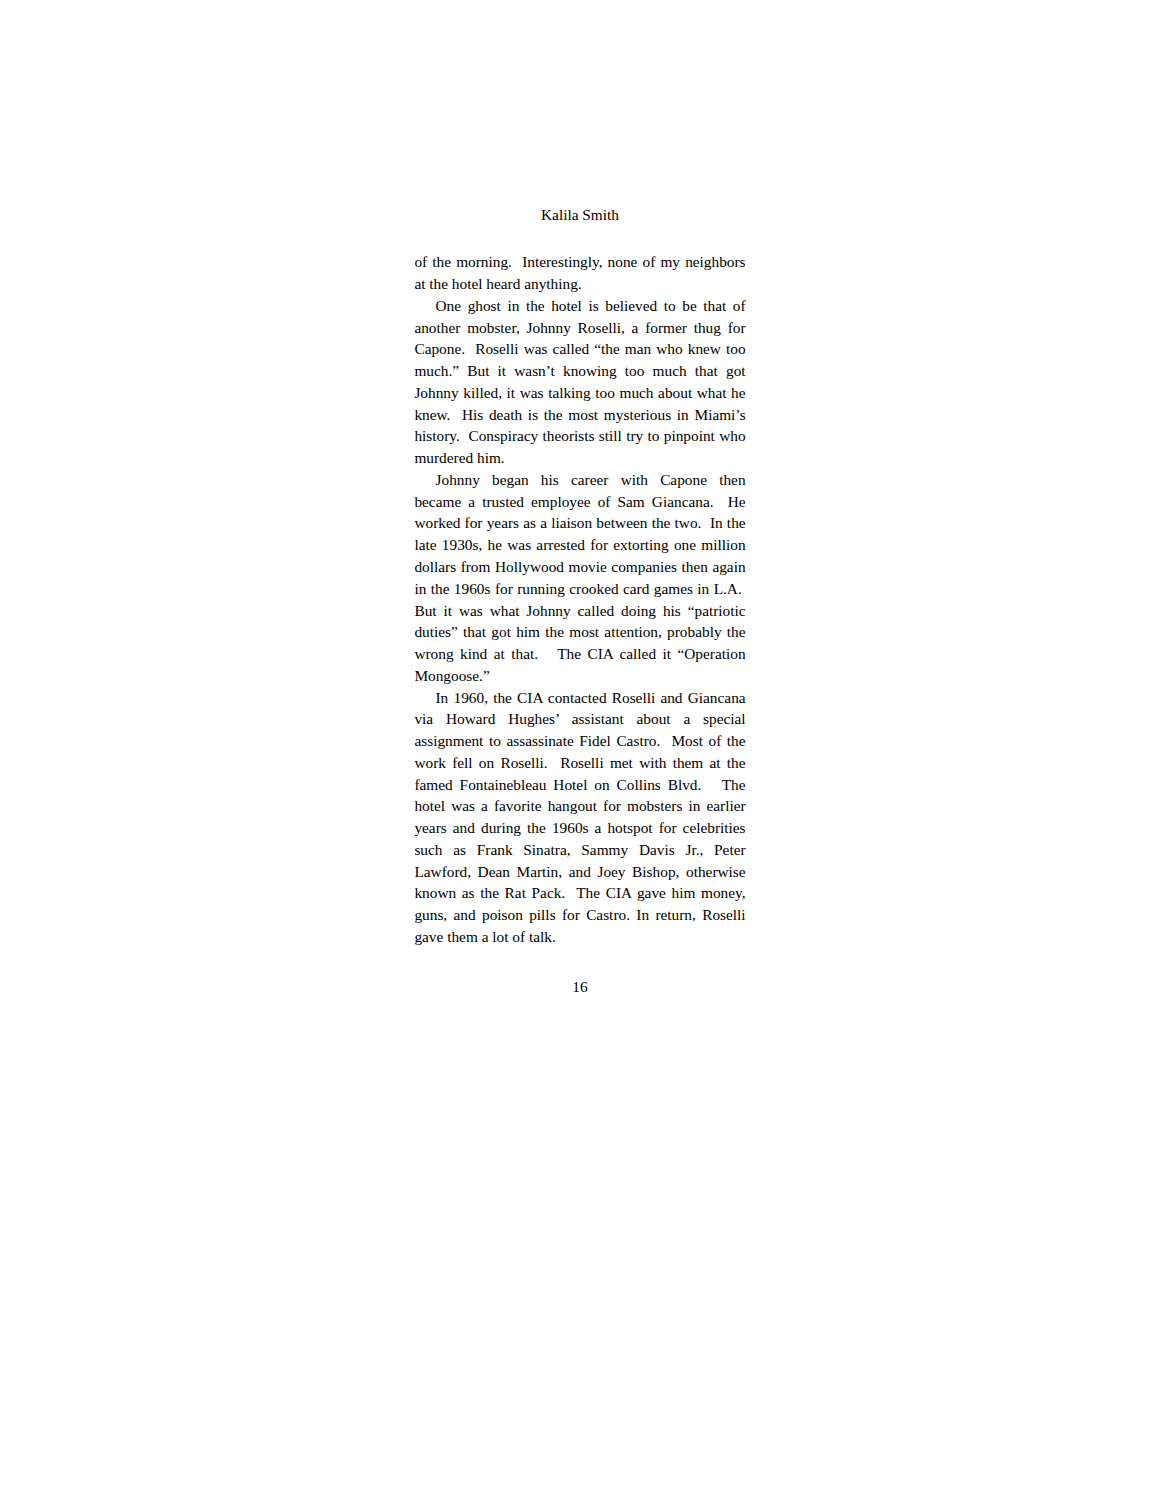Kalila Smith
of the morning. Interestingly, none of my neighbors at the hotel heard anything.
One ghost in the hotel is believed to be that of another mobster, Johnny Roselli, a former thug for Capone. Roselli was called “the man who knew too much.” But it wasn’t knowing too much that got Johnny killed, it was talking too much about what he knew. His death is the most mysterious in Miami’s history. Conspiracy theorists still try to pinpoint who murdered him.
Johnny began his career with Capone then became a trusted employee of Sam Giancana. He worked for years as a liaison between the two. In the late 1930s, he was arrested for extorting one million dollars from Hollywood movie companies then again in the 1960s for running crooked card games in L.A. But it was what Johnny called doing his “patriotic duties” that got him the most attention, probably the wrong kind at that. The CIA called it “Operation Mongoose.”
In 1960, the CIA contacted Roselli and Giancana via Howard Hughes’ assistant about a special assignment to assassinate Fidel Castro. Most of the work fell on Roselli. Roselli met with them at the famed Fontainebleau Hotel on Collins Blvd. The hotel was a favorite hangout for mobsters in earlier years and during the 1960s a hotspot for celebrities such as Frank Sinatra, Sammy Davis Jr., Peter Lawford, Dean Martin, and Joey Bishop, otherwise known as the Rat Pack. The CIA gave him money, guns, and poison pills for Castro. In return, Roselli gave them a lot of talk.
16